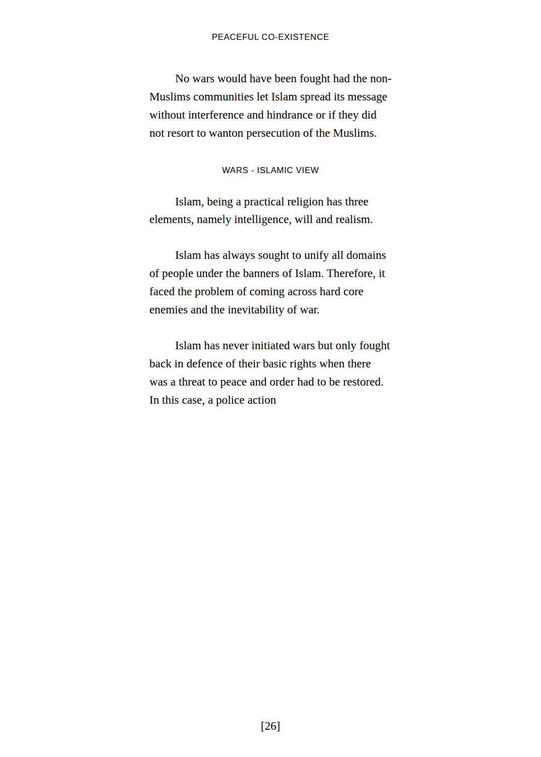PEACEFUL CO-EXISTENCE
No wars would have been fought had the non-Muslims communities let Islam spread its message without interference and hindrance or if they did not resort to wanton persecution of the Muslims.
WARS - ISLAMIC VIEW
Islam, being a practical religion has three elements, namely intelligence, will and realism.
Islam has always sought to unify all domains of people under the banners of Islam. Therefore, it faced the problem of coming across hard core enemies and the inevitability of war.
Islam has never initiated wars but only fought back in defence of their basic rights when there was a threat to peace and order had to be restored. In this case, a police action
[26]